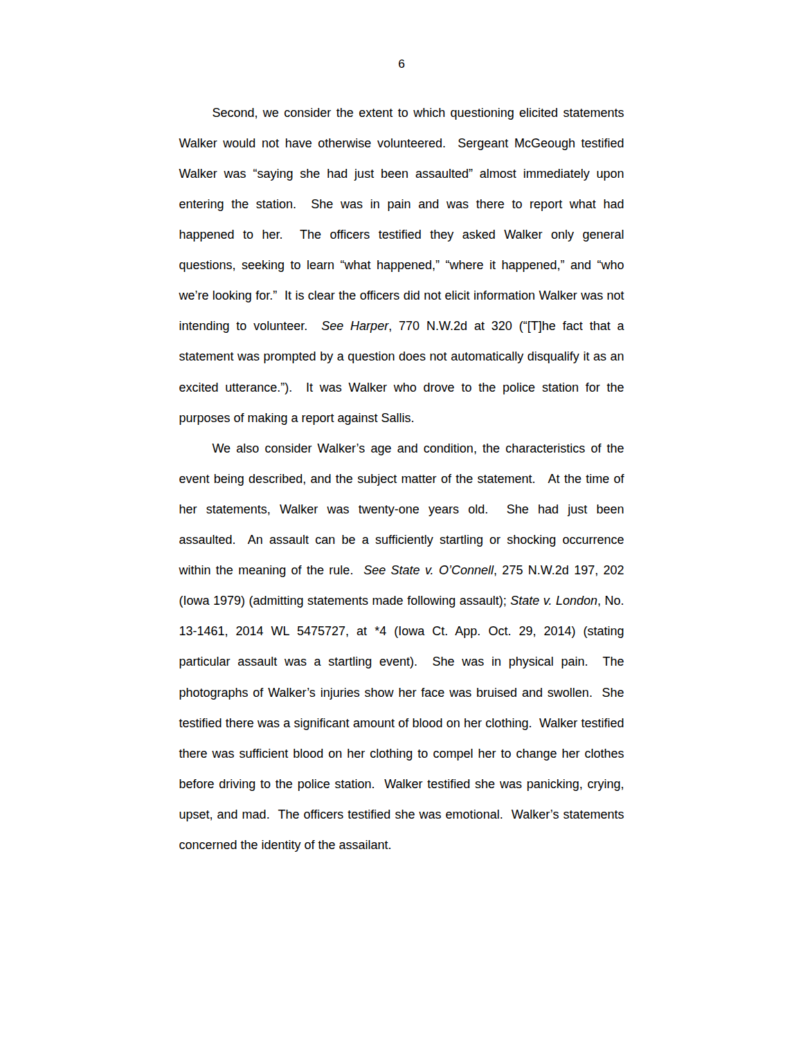6
Second, we consider the extent to which questioning elicited statements Walker would not have otherwise volunteered. Sergeant McGeough testified Walker was “saying she had just been assaulted” almost immediately upon entering the station. She was in pain and was there to report what had happened to her. The officers testified they asked Walker only general questions, seeking to learn “what happened,” “where it happened,” and “who we’re looking for.” It is clear the officers did not elicit information Walker was not intending to volunteer. See Harper, 770 N.W.2d at 320 (“[T]he fact that a statement was prompted by a question does not automatically disqualify it as an excited utterance.”). It was Walker who drove to the police station for the purposes of making a report against Sallis.
We also consider Walker’s age and condition, the characteristics of the event being described, and the subject matter of the statement. At the time of her statements, Walker was twenty-one years old. She had just been assaulted. An assault can be a sufficiently startling or shocking occurrence within the meaning of the rule. See State v. O’Connell, 275 N.W.2d 197, 202 (Iowa 1979) (admitting statements made following assault); State v. London, No. 13-1461, 2014 WL 5475727, at *4 (Iowa Ct. App. Oct. 29, 2014) (stating particular assault was a startling event). She was in physical pain. The photographs of Walker’s injuries show her face was bruised and swollen. She testified there was a significant amount of blood on her clothing. Walker testified there was sufficient blood on her clothing to compel her to change her clothes before driving to the police station. Walker testified she was panicking, crying, upset, and mad. The officers testified she was emotional. Walker’s statements concerned the identity of the assailant.